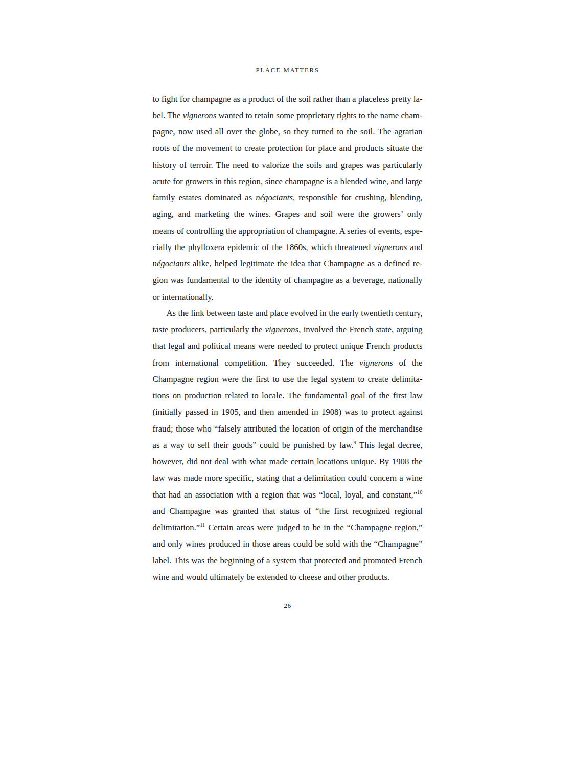Place Matters
to fight for champagne as a product of the soil rather than a placeless pretty label. The vignerons wanted to retain some proprietary rights to the name champagne, now used all over the globe, so they turned to the soil. The agrarian roots of the movement to create protection for place and products situate the history of terroir. The need to valorize the soils and grapes was particularly acute for growers in this region, since champagne is a blended wine, and large family estates dominated as négociants, responsible for crushing, blending, aging, and marketing the wines. Grapes and soil were the growers’ only means of controlling the appropriation of champagne. A series of events, especially the phylloxera epidemic of the 1860s, which threatened vignerons and négociants alike, helped legitimate the idea that Champagne as a defined region was fundamental to the identity of champagne as a beverage, nationally or internationally.
As the link between taste and place evolved in the early twentieth century, taste producers, particularly the vignerons, involved the French state, arguing that legal and political means were needed to protect unique French products from international competition. They succeeded. The vignerons of the Champagne region were the first to use the legal system to create delimitations on production related to locale. The fundamental goal of the first law (initially passed in 1905, and then amended in 1908) was to protect against fraud; those who “falsely attributed the location of origin of the merchandise as a way to sell their goods” could be punished by law.9 This legal decree, however, did not deal with what made certain locations unique. By 1908 the law was made more specific, stating that a delimitation could concern a wine that had an association with a region that was “local, loyal, and constant,”10 and Champagne was granted that status of “the first recognized regional delimitation.”11 Certain areas were judged to be in the “Champagne region,” and only wines produced in those areas could be sold with the “Champagne” label. This was the beginning of a system that protected and promoted French wine and would ultimately be extended to cheese and other products.
26